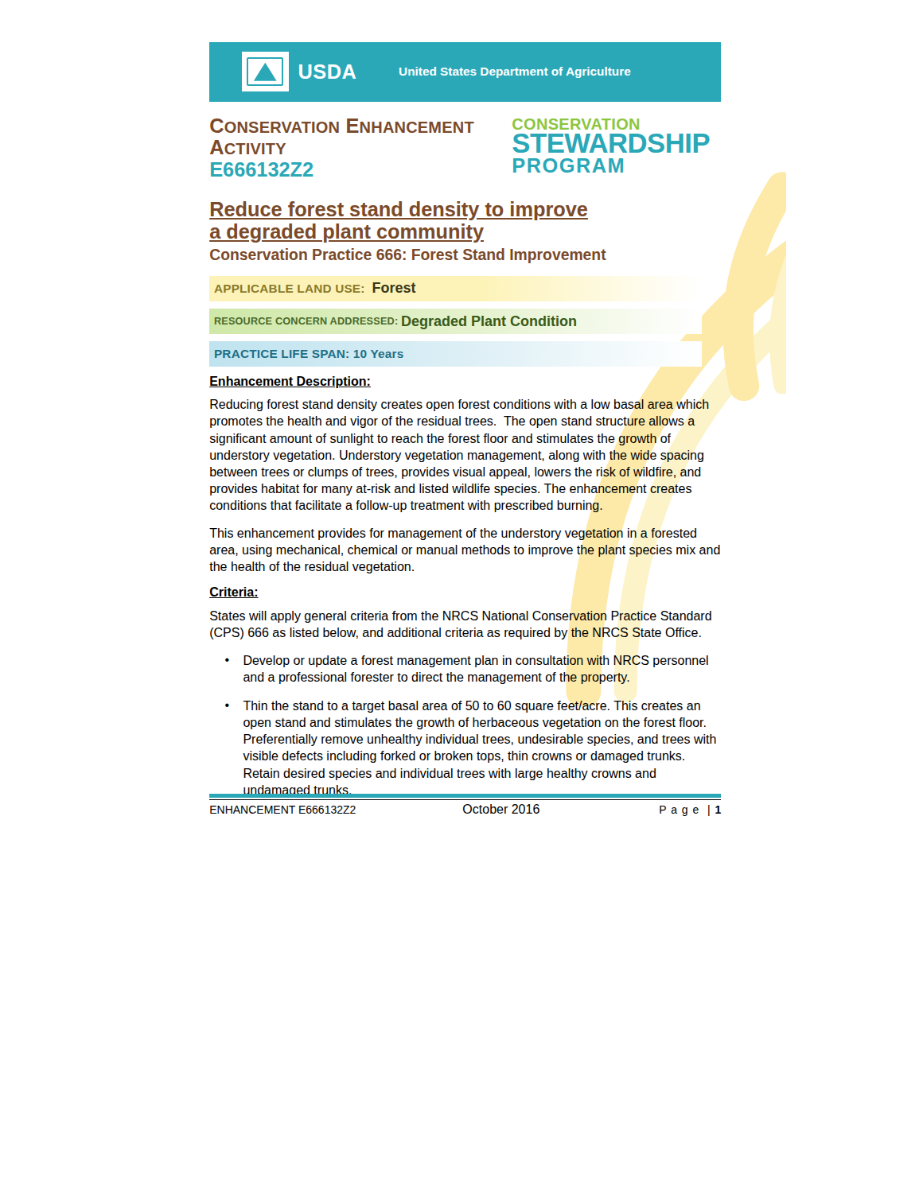USDA
United States Department of Agriculture
CONSERVATION ENHANCEMENT ACTIVITY
E666132Z2
CONSERVATION
STEWARDSHIP
PROGRAM
Reduce forest stand density to improve
a degraded plant community
Conservation Practice 666: Forest Stand Improvement
APPLICABLE LAND USE: Forest
RESOURCE CONCERN ADDRESSED: Degraded Plant Condition
PRACTICE LIFE SPAN: 10 Years
Enhancement Description:
Reducing forest stand density creates open forest conditions with a low basal area which promotes the health and vigor of the residual trees. The open stand structure allows a significant amount of sunlight to reach the forest floor and stimulates the growth of understory vegetation. Understory vegetation management, along with the wide spacing between trees or clumps of trees, provides visual appeal, lowers the risk of wildfire, and provides habitat for many at-risk and listed wildlife species. The enhancement creates conditions that facilitate a follow-up treatment with prescribed burning.
This enhancement provides for management of the understory vegetation in a forested area, using mechanical, chemical or manual methods to improve the plant species mix and the health of the residual vegetation.
Criteria:
States will apply general criteria from the NRCS National Conservation Practice Standard (CPS) 666 as listed below, and additional criteria as required by the NRCS State Office.
Develop or update a forest management plan in consultation with NRCS personnel and a professional forester to direct the management of the property.
Thin the stand to a target basal area of 50 to 60 square feet/acre. This creates an open stand and stimulates the growth of herbaceous vegetation on the forest floor. Preferentially remove unhealthy individual trees, undesirable species, and trees with visible defects including forked or broken tops, thin crowns or damaged trunks. Retain desired species and individual trees with large healthy crowns and undamaged trunks.
ENHANCEMENT E666132Z2
October 2016
P a g e | 1